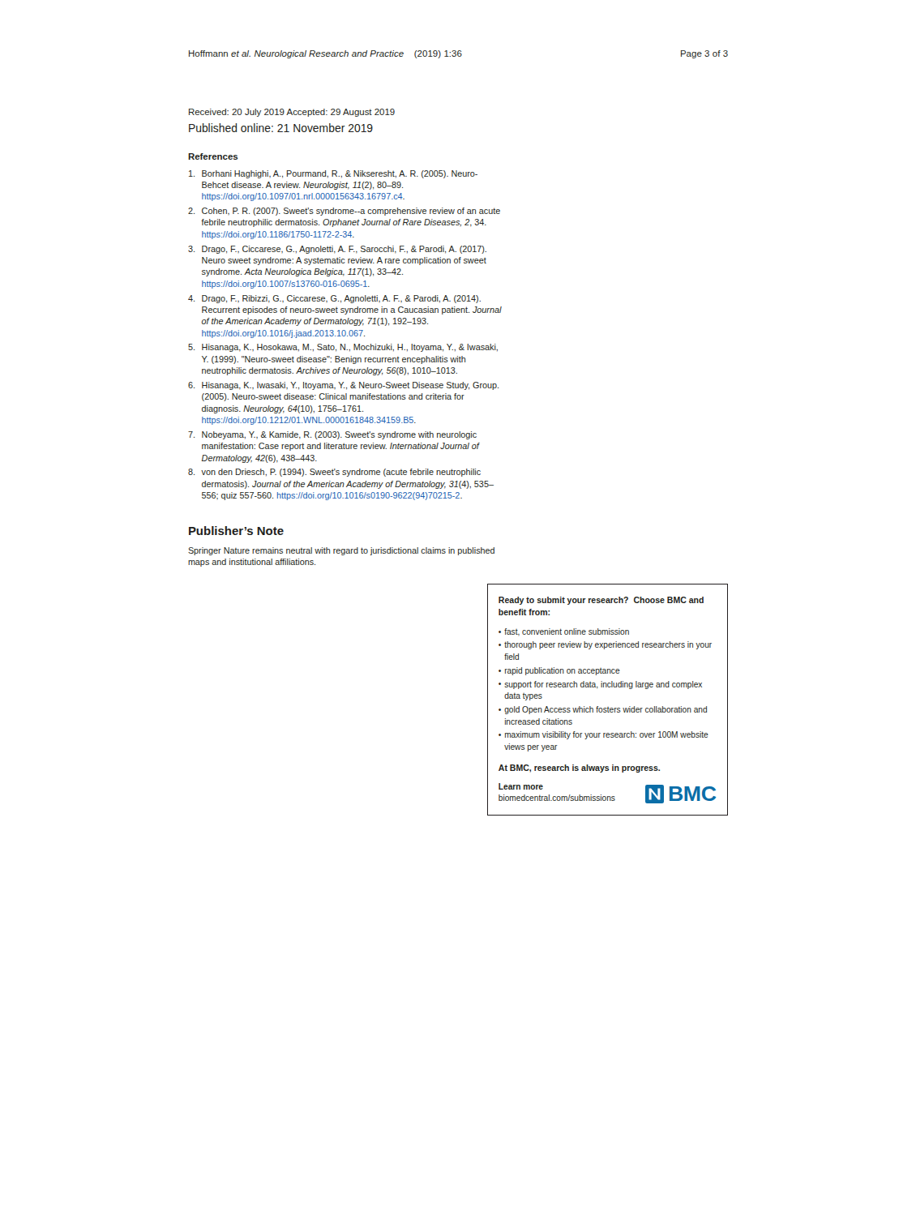Hoffmann et al. Neurological Research and Practice
(2019) 1:36
Page 3 of 3
Received: 20 July 2019 Accepted: 29 August 2019
Published online: 21 November 2019
References
Borhani Haghighi, A., Pourmand, R., & Nikseresht, A. R. (2005). Neuro-Behcet disease. A review. Neurologist, 11(2), 80–89. https://doi.org/10.1097/01.nrl.0000156343.16797.c4.
Cohen, P. R. (2007). Sweet's syndrome--a comprehensive review of an acute febrile neutrophilic dermatosis. Orphanet Journal of Rare Diseases, 2, 34. https://doi.org/10.1186/1750-1172-2-34.
Drago, F., Ciccarese, G., Agnoletti, A. F., Sarocchi, F., & Parodi, A. (2017). Neuro sweet syndrome: A systematic review. A rare complication of sweet syndrome. Acta Neurologica Belgica, 117(1), 33–42. https://doi.org/10.1007/s13760-016-0695-1.
Drago, F., Ribizzi, G., Ciccarese, G., Agnoletti, A. F., & Parodi, A. (2014). Recurrent episodes of neuro-sweet syndrome in a Caucasian patient. Journal of the American Academy of Dermatology, 71(1), 192–193. https://doi.org/10.1016/j.jaad.2013.10.067.
Hisanaga, K., Hosokawa, M., Sato, N., Mochizuki, H., Itoyama, Y., & Iwasaki, Y. (1999). "Neuro-sweet disease": Benign recurrent encephalitis with neutrophilic dermatosis. Archives of Neurology, 56(8), 1010–1013.
Hisanaga, K., Iwasaki, Y., Itoyama, Y., & Neuro-Sweet Disease Study, Group. (2005). Neuro-sweet disease: Clinical manifestations and criteria for diagnosis. Neurology, 64(10), 1756–1761. https://doi.org/10.1212/01.WNL.0000161848.34159.B5.
Nobeyama, Y., & Kamide, R. (2003). Sweet's syndrome with neurologic manifestation: Case report and literature review. International Journal of Dermatology, 42(6), 438–443.
von den Driesch, P. (1994). Sweet's syndrome (acute febrile neutrophilic dermatosis). Journal of the American Academy of Dermatology, 31(4), 535–556; quiz 557-560. https://doi.org/10.1016/s0190-9622(94)70215-2.
Publisher’s Note
Springer Nature remains neutral with regard to jurisdictional claims in published maps and institutional affiliations.
Ready to submit your research? Choose BMC and benefit from:
fast, convenient online submission
thorough peer review by experienced researchers in your field
rapid publication on acceptance
support for research data, including large and complex data types
gold Open Access which fosters wider collaboration and increased citations
maximum visibility for your research: over 100M website views per year
At BMC, research is always in progress.
Learn more biomedcentral.com/submissions
BMC